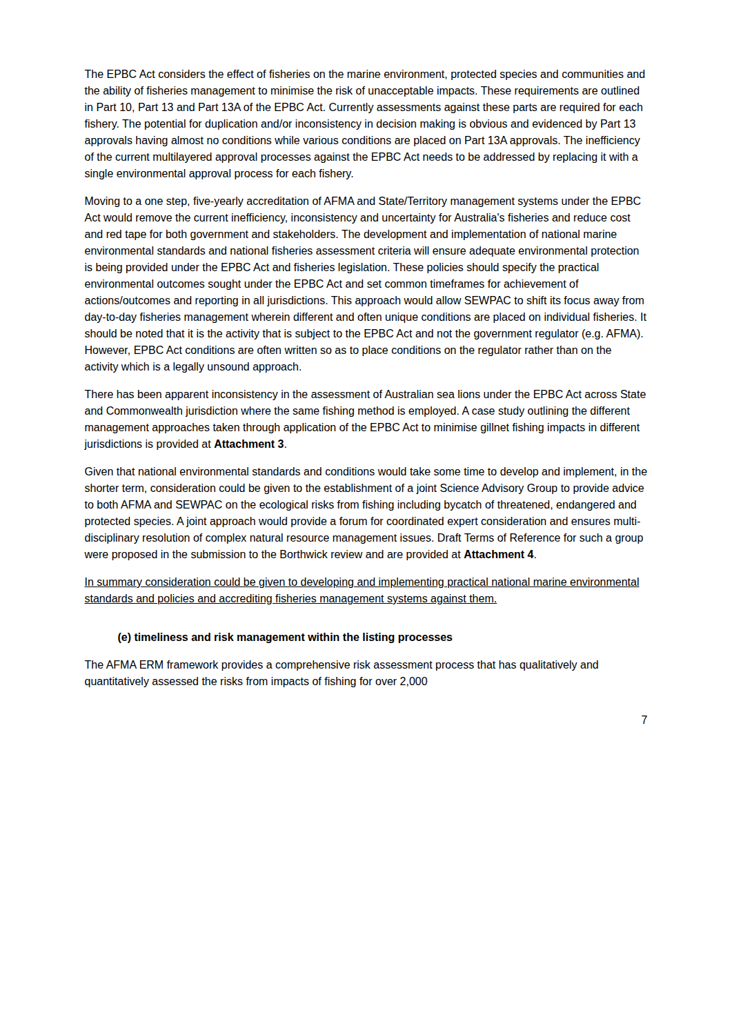The EPBC Act considers the effect of fisheries on the marine environment, protected species and communities and the ability of fisheries management to minimise the risk of unacceptable impacts. These requirements are outlined in Part 10, Part 13 and Part 13A of the EPBC Act. Currently assessments against these parts are required for each fishery. The potential for duplication and/or inconsistency in decision making is obvious and evidenced by Part 13 approvals having almost no conditions while various conditions are placed on Part 13A approvals. The inefficiency of the current multilayered approval processes against the EPBC Act needs to be addressed by replacing it with a single environmental approval process for each fishery.
Moving to a one step, five-yearly accreditation of AFMA and State/Territory management systems under the EPBC Act would remove the current inefficiency, inconsistency and uncertainty for Australia's fisheries and reduce cost and red tape for both government and stakeholders. The development and implementation of national marine environmental standards and national fisheries assessment criteria will ensure adequate environmental protection is being provided under the EPBC Act and fisheries legislation. These policies should specify the practical environmental outcomes sought under the EPBC Act and set common timeframes for achievement of actions/outcomes and reporting in all jurisdictions. This approach would allow SEWPAC to shift its focus away from day-to-day fisheries management wherein different and often unique conditions are placed on individual fisheries. It should be noted that it is the activity that is subject to the EPBC Act and not the government regulator (e.g. AFMA). However, EPBC Act conditions are often written so as to place conditions on the regulator rather than on the activity which is a legally unsound approach.
There has been apparent inconsistency in the assessment of Australian sea lions under the EPBC Act across State and Commonwealth jurisdiction where the same fishing method is employed. A case study outlining the different management approaches taken through application of the EPBC Act to minimise gillnet fishing impacts in different jurisdictions is provided at Attachment 3.
Given that national environmental standards and conditions would take some time to develop and implement, in the shorter term, consideration could be given to the establishment of a joint Science Advisory Group to provide advice to both AFMA and SEWPAC on the ecological risks from fishing including bycatch of threatened, endangered and protected species. A joint approach would provide a forum for coordinated expert consideration and ensures multi-disciplinary resolution of complex natural resource management issues. Draft Terms of Reference for such a group were proposed in the submission to the Borthwick review and are provided at Attachment 4.
In summary consideration could be given to developing and implementing practical national marine environmental standards and policies and accrediting fisheries management systems against them.
(e) timeliness and risk management within the listing processes
The AFMA ERM framework provides a comprehensive risk assessment process that has qualitatively and quantitatively assessed the risks from impacts of fishing for over 2,000
7